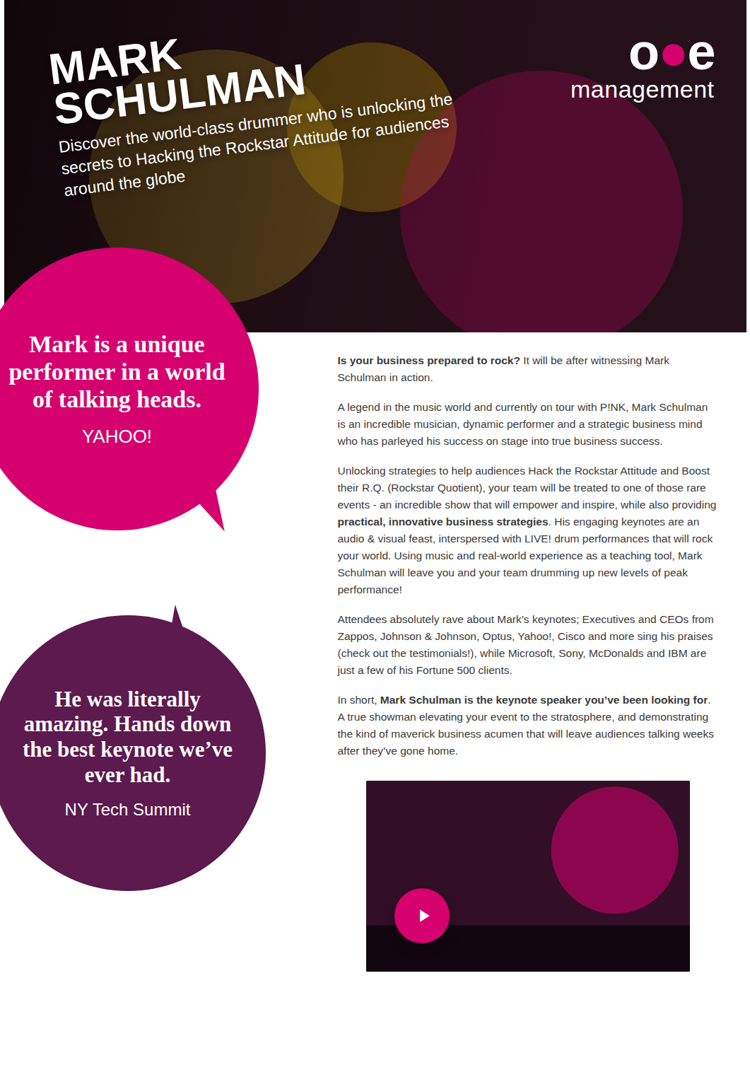Mark Schulman
Discover the world-class drummer who is unlocking the secrets to Hacking the Rockstar Attitude for audiences around the globe
o●e management
Mark is a unique performer in a world of talking heads.
YAHOO!
He was literally amazing. Hands down the best keynote we’ve ever had.
NY Tech Summit
Is your business prepared to rock? It will be after witnessing Mark Schulman in action.
A legend in the music world and currently on tour with P!NK, Mark Schulman is an incredible musician, dynamic performer and a strategic business mind who has parleyed his success on stage into true business success.
Unlocking strategies to help audiences Hack the Rockstar Attitude and Boost their R.Q. (Rockstar Quotient), your team will be treated to one of those rare events - an incredible show that will empower and inspire, while also providing practical, innovative business strategies. His engaging keynotes are an audio & visual feast, interspersed with LIVE! drum performances that will rock your world. Using music and real-world experience as a teaching tool, Mark Schulman will leave you and your team drumming up new levels of peak performance!
Attendees absolutely rave about Mark’s keynotes; Executives and CEOs from Zappos, Johnson & Johnson, Optus, Yahoo!, Cisco and more sing his praises (check out the testimonials!), while Microsoft, Sony, McDonalds and IBM are just a few of his Fortune 500 clients.
In short, Mark Schulman is the keynote speaker you’ve been looking for. A true showman elevating your event to the stratosphere, and demonstrating the kind of maverick business acumen that will leave audiences talking weeks after they’ve gone home.